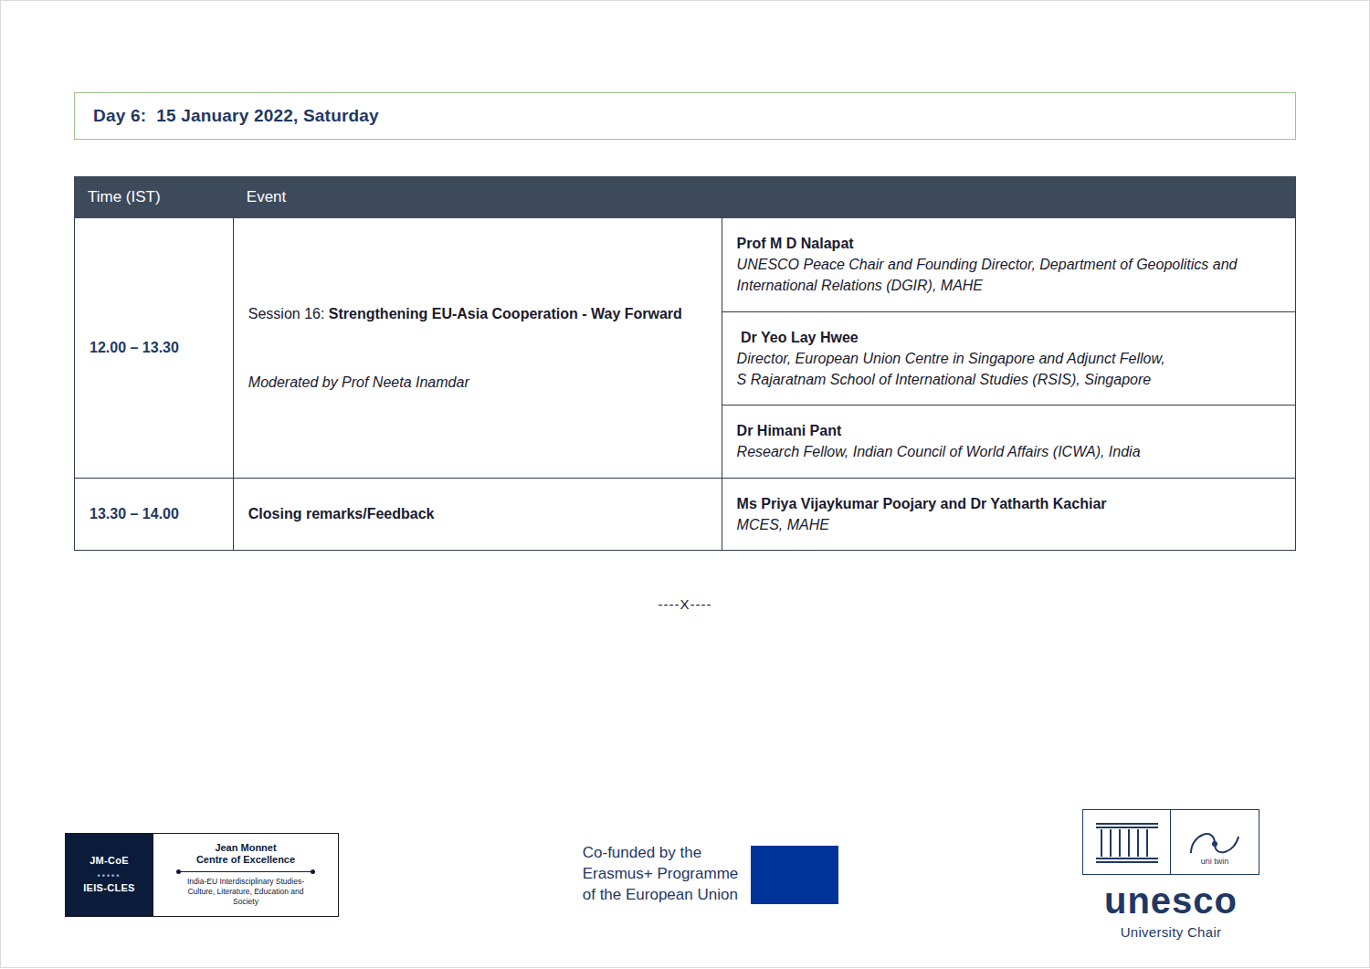Day 6: 15 January 2022, Saturday
| Time (IST) | Event | |
| --- | --- | --- |
| 12.00 – 13.30 | Session 16: Strengthening EU-Asia Cooperation - Way Forward Moderated by Prof Neeta Inamdar | Prof M D Nalapat UNESCO Peace Chair and Founding Director, Department of Geopolitics and International Relations (DGIR), MAHE |
| Dr Yeo Lay Hwee Director, European Union Centre in Singapore and Adjunct Fellow, S Rajaratnam School of International Studies (RSIS), Singapore |
| Dr Himani Pant Research Fellow, Indian Council of World Affairs (ICWA), India |
| 13.30 – 14.00 | Closing remarks/Feedback | Ms Priya Vijaykumar Poojary and Dr Yatharth Kachiar MCES, MAHE |
----X----
JM-CoE
•••••
IEIS-CLES
Jean Monnet
Centre of Excellence
India-EU Interdisciplinary Studies-
Culture, Literature, Education and
Society
Co-funded by the
Erasmus+ Programme
of the European Union
uni twin
unesco
University Chair